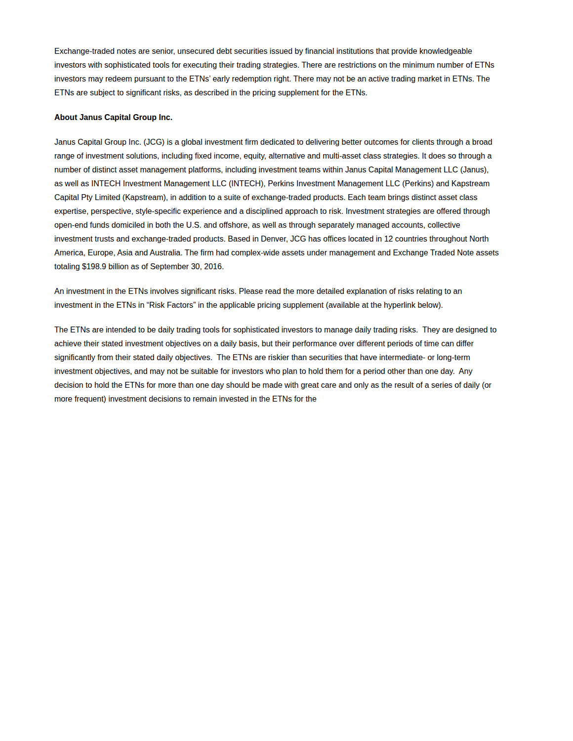Exchange-traded notes are senior, unsecured debt securities issued by financial institutions that provide knowledgeable investors with sophisticated tools for executing their trading strategies. There are restrictions on the minimum number of ETNs investors may redeem pursuant to the ETNs’ early redemption right. There may not be an active trading market in ETNs. The ETNs are subject to significant risks, as described in the pricing supplement for the ETNs.
About Janus Capital Group Inc.
Janus Capital Group Inc. (JCG) is a global investment firm dedicated to delivering better outcomes for clients through a broad range of investment solutions, including fixed income, equity, alternative and multi-asset class strategies. It does so through a number of distinct asset management platforms, including investment teams within Janus Capital Management LLC (Janus), as well as INTECH Investment Management LLC (INTECH), Perkins Investment Management LLC (Perkins) and Kapstream Capital Pty Limited (Kapstream), in addition to a suite of exchange-traded products. Each team brings distinct asset class expertise, perspective, style-specific experience and a disciplined approach to risk. Investment strategies are offered through open-end funds domiciled in both the U.S. and offshore, as well as through separately managed accounts, collective investment trusts and exchange-traded products. Based in Denver, JCG has offices located in 12 countries throughout North America, Europe, Asia and Australia. The firm had complex-wide assets under management and Exchange Traded Note assets totaling $198.9 billion as of September 30, 2016.
An investment in the ETNs involves significant risks. Please read the more detailed explanation of risks relating to an investment in the ETNs in “Risk Factors” in the applicable pricing supplement (available at the hyperlink below).
The ETNs are intended to be daily trading tools for sophisticated investors to manage daily trading risks. They are designed to achieve their stated investment objectives on a daily basis, but their performance over different periods of time can differ significantly from their stated daily objectives. The ETNs are riskier than securities that have intermediate- or long-term investment objectives, and may not be suitable for investors who plan to hold them for a period other than one day. Any decision to hold the ETNs for more than one day should be made with great care and only as the result of a series of daily (or more frequent) investment decisions to remain invested in the ETNs for the